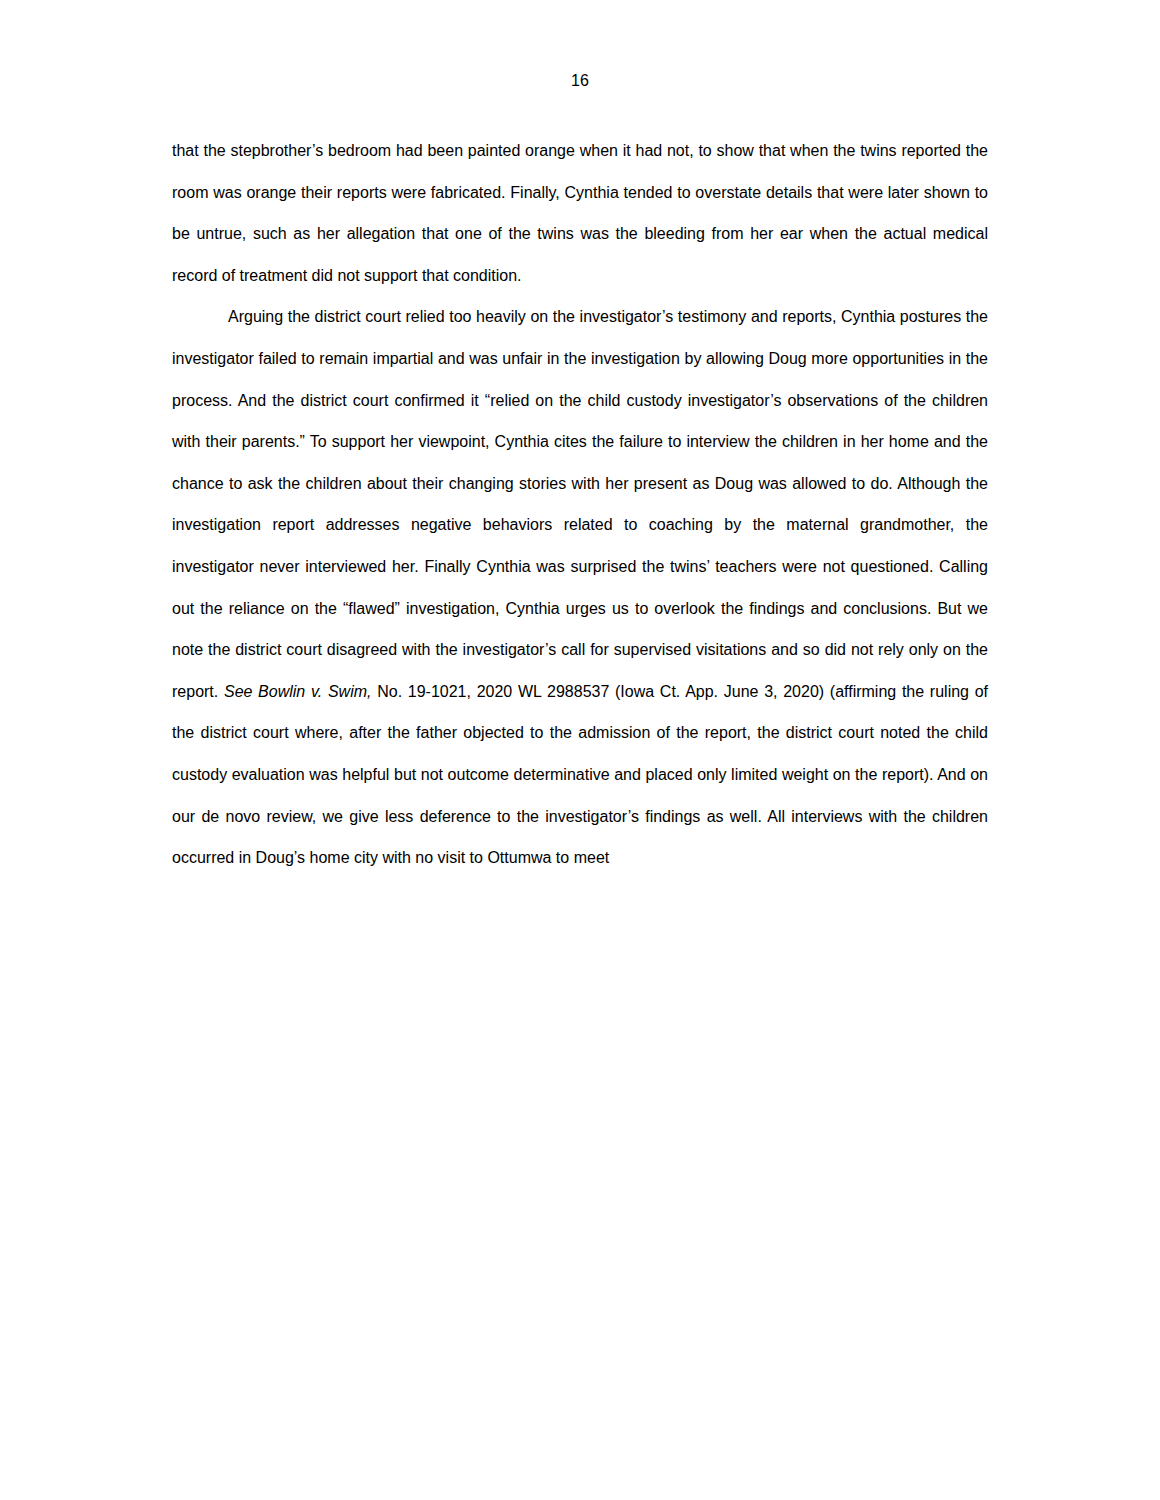16
that the stepbrother’s bedroom had been painted orange when it had not, to show that when the twins reported the room was orange their reports were fabricated. Finally, Cynthia tended to overstate details that were later shown to be untrue, such as her allegation that one of the twins was the bleeding from her ear when the actual medical record of treatment did not support that condition.
Arguing the district court relied too heavily on the investigator’s testimony and reports, Cynthia postures the investigator failed to remain impartial and was unfair in the investigation by allowing Doug more opportunities in the process. And the district court confirmed it “relied on the child custody investigator’s observations of the children with their parents.” To support her viewpoint, Cynthia cites the failure to interview the children in her home and the chance to ask the children about their changing stories with her present as Doug was allowed to do. Although the investigation report addresses negative behaviors related to coaching by the maternal grandmother, the investigator never interviewed her. Finally Cynthia was surprised the twins’ teachers were not questioned. Calling out the reliance on the “flawed” investigation, Cynthia urges us to overlook the findings and conclusions. But we note the district court disagreed with the investigator’s call for supervised visitations and so did not rely only on the report. See Bowlin v. Swim, No. 19-1021, 2020 WL 2988537 (Iowa Ct. App. June 3, 2020) (affirming the ruling of the district court where, after the father objected to the admission of the report, the district court noted the child custody evaluation was helpful but not outcome determinative and placed only limited weight on the report). And on our de novo review, we give less deference to the investigator’s findings as well. All interviews with the children occurred in Doug’s home city with no visit to Ottumwa to meet